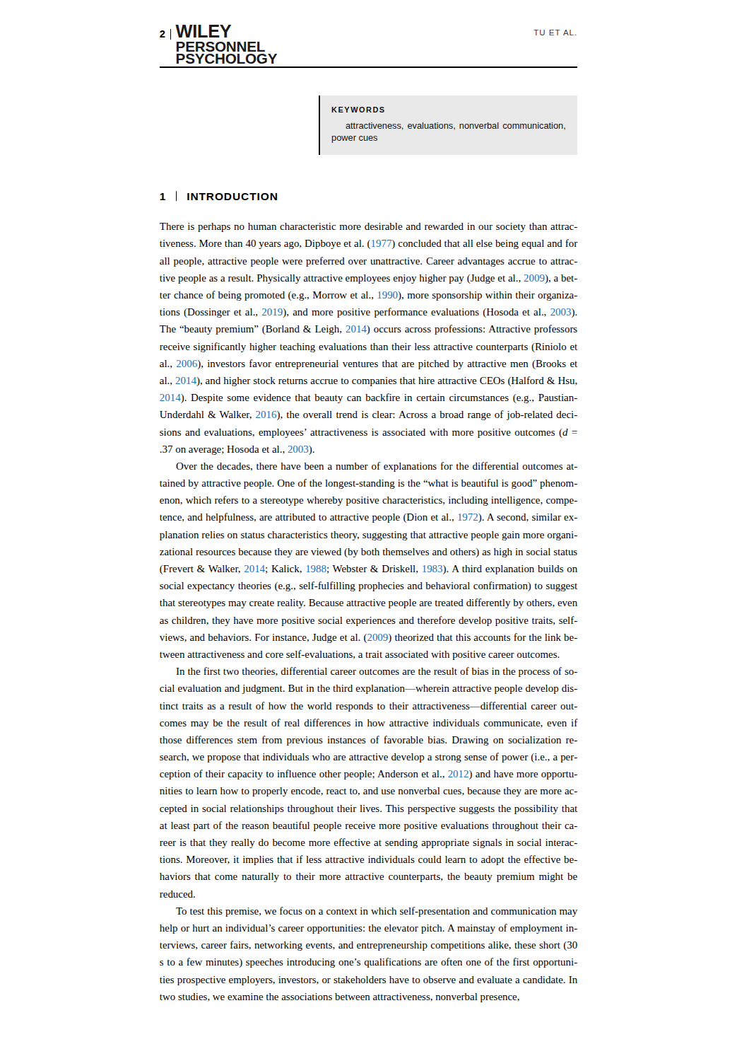2 WILEY PERSONNELPSYCHOLOGY
TU ET AL.
KEYWORDS
attractiveness, evaluations, nonverbal communication, power cues
1 INTRODUCTION
There is perhaps no human characteristic more desirable and rewarded in our society than attractiveness. More than 40 years ago, Dipboye et al. (1977) concluded that all else being equal and for all people, attractive people were preferred over unattractive. Career advantages accrue to attractive people as a result. Physically attractive employees enjoy higher pay (Judge et al., 2009), a better chance of being promoted (e.g., Morrow et al., 1990), more sponsorship within their organizations (Dossinger et al., 2019), and more positive performance evaluations (Hosoda et al., 2003). The “beauty premium” (Borland & Leigh, 2014) occurs across professions: Attractive professors receive significantly higher teaching evaluations than their less attractive counterparts (Riniolo et al., 2006), investors favor entrepreneurial ventures that are pitched by attractive men (Brooks et al., 2014), and higher stock returns accrue to companies that hire attractive CEOs (Halford & Hsu, 2014). Despite some evidence that beauty can backfire in certain circumstances (e.g., Paustian-Underdahl & Walker, 2016), the overall trend is clear: Across a broad range of job-related decisions and evaluations, employees’ attractiveness is associated with more positive outcomes (d = .37 on average; Hosoda et al., 2003).
Over the decades, there have been a number of explanations for the differential outcomes attained by attractive people. One of the longest-standing is the “what is beautiful is good” phenomenon, which refers to a stereotype whereby positive characteristics, including intelligence, competence, and helpfulness, are attributed to attractive people (Dion et al., 1972). A second, similar explanation relies on status characteristics theory, suggesting that attractive people gain more organizational resources because they are viewed (by both themselves and others) as high in social status (Frevert & Walker, 2014; Kalick, 1988; Webster & Driskell, 1983). A third explanation builds on social expectancy theories (e.g., self-fulfilling prophecies and behavioral confirmation) to suggest that stereotypes may create reality. Because attractive people are treated differently by others, even as children, they have more positive social experiences and therefore develop positive traits, self-views, and behaviors. For instance, Judge et al. (2009) theorized that this accounts for the link between attractiveness and core self-evaluations, a trait associated with positive career outcomes.
In the first two theories, differential career outcomes are the result of bias in the process of social evaluation and judgment. But in the third explanation—wherein attractive people develop distinct traits as a result of how the world responds to their attractiveness—differential career outcomes may be the result of real differences in how attractive individuals communicate, even if those differences stem from previous instances of favorable bias. Drawing on socialization research, we propose that individuals who are attractive develop a strong sense of power (i.e., a perception of their capacity to influence other people; Anderson et al., 2012) and have more opportunities to learn how to properly encode, react to, and use nonverbal cues, because they are more accepted in social relationships throughout their lives. This perspective suggests the possibility that at least part of the reason beautiful people receive more positive evaluations throughout their career is that they really do become more effective at sending appropriate signals in social interactions. Moreover, it implies that if less attractive individuals could learn to adopt the effective behaviors that come naturally to their more attractive counterparts, the beauty premium might be reduced.
To test this premise, we focus on a context in which self-presentation and communication may help or hurt an individual’s career opportunities: the elevator pitch. A mainstay of employment interviews, career fairs, networking events, and entrepreneurship competitions alike, these short (30 s to a few minutes) speeches introducing one’s qualifications are often one of the first opportunities prospective employers, investors, or stakeholders have to observe and evaluate a candidate. In two studies, we examine the associations between attractiveness, nonverbal presence,